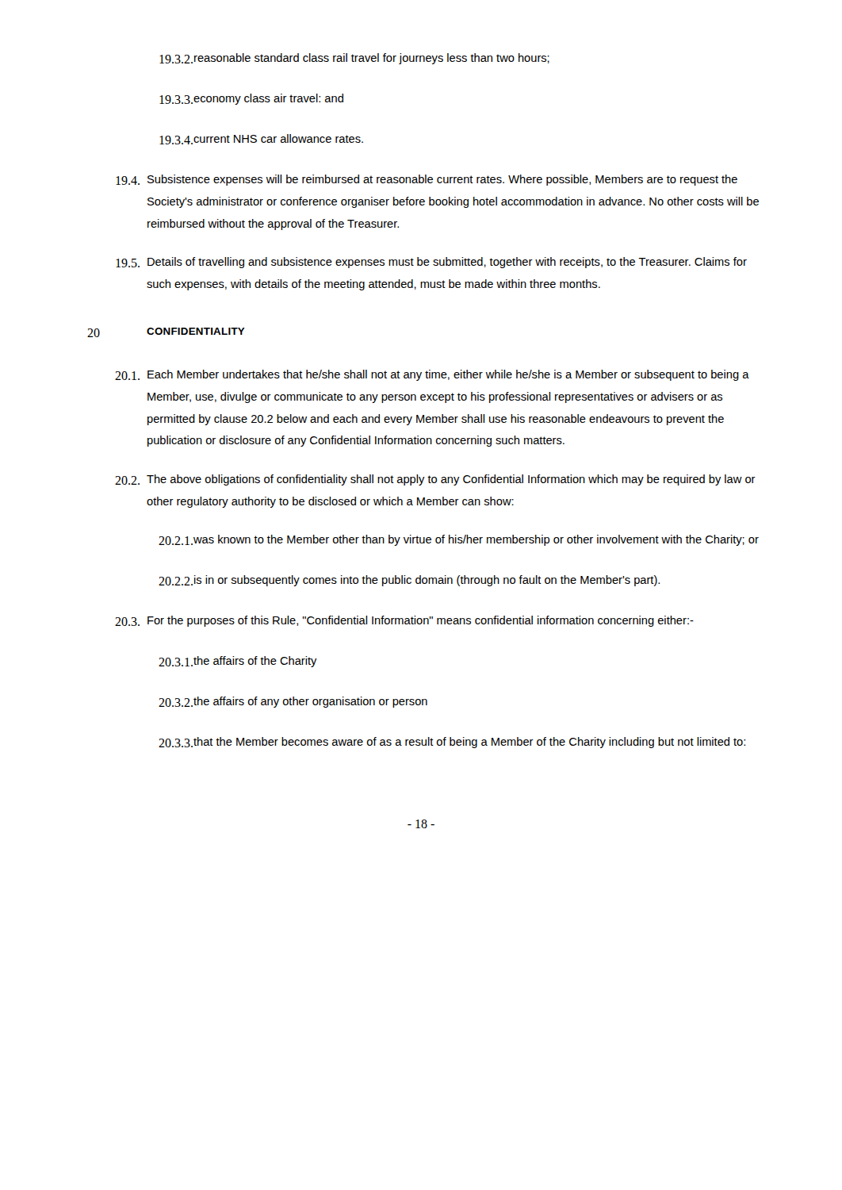19.3.2.
reasonable standard class rail travel for journeys less than two hours;
19.3.3.
economy class air travel: and
19.3.4.
current NHS car allowance rates.
19.4.
Subsistence expenses will be reimbursed at reasonable current rates. Where possible, Members are to request the Society's administrator or conference organiser before booking hotel accommodation in advance. No other costs will be reimbursed without the approval of the Treasurer.
19.5.
Details of travelling and subsistence expenses must be submitted, together with receipts, to the Treasurer. Claims for such expenses, with details of the meeting attended, must be made within three months.
20
CONFIDENTIALITY
20.1.
Each Member undertakes that he/she shall not at any time, either while he/she is a Member or subsequent to being a Member, use, divulge or communicate to any person except to his professional representatives or advisers or as permitted by clause 20.2 below and each and every Member shall use his reasonable endeavours to prevent the publication or disclosure of any Confidential Information concerning such matters.
20.2.
The above obligations of confidentiality shall not apply to any Confidential Information which may be required by law or other regulatory authority to be disclosed or which a Member can show:
20.2.1.
was known to the Member other than by virtue of his/her membership or other involvement with the Charity; or
20.2.2.
is in or subsequently comes into the public domain (through no fault on the Member's part).
20.3.
For the purposes of this Rule, "Confidential Information" means confidential information concerning either:-
20.3.1.
the affairs of the Charity
20.3.2.
the affairs of any other organisation or person
20.3.3.
that the Member becomes aware of as a result of being a Member of the Charity including but not limited to:
- 18 -